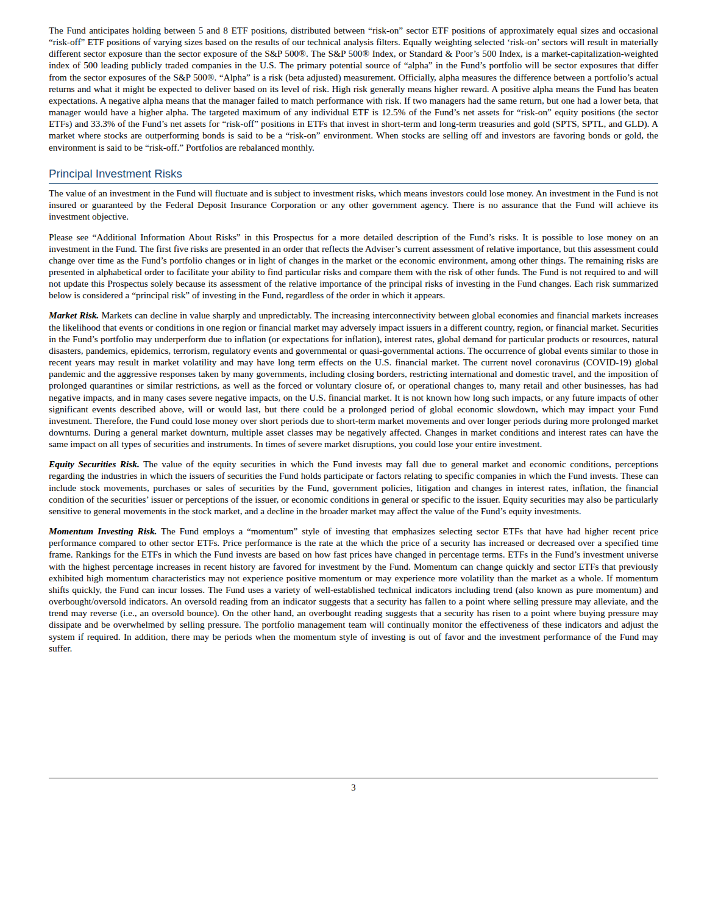The Fund anticipates holding between 5 and 8 ETF positions, distributed between “risk-on” sector ETF positions of approximately equal sizes and occasional “risk-off” ETF positions of varying sizes based on the results of our technical analysis filters. Equally weighting selected ‘risk-on’ sectors will result in materially different sector exposure than the sector exposure of the S&P 500®. The S&P 500® Index, or Standard & Poor’s 500 Index, is a market-capitalization-weighted index of 500 leading publicly traded companies in the U.S. The primary potential source of “alpha” in the Fund’s portfolio will be sector exposures that differ from the sector exposures of the S&P 500®. “Alpha” is a risk (beta adjusted) measurement. Officially, alpha measures the difference between a portfolio’s actual returns and what it might be expected to deliver based on its level of risk. High risk generally means higher reward. A positive alpha means the Fund has beaten expectations. A negative alpha means that the manager failed to match performance with risk. If two managers had the same return, but one had a lower beta, that manager would have a higher alpha. The targeted maximum of any individual ETF is 12.5% of the Fund’s net assets for “risk-on” equity positions (the sector ETFs) and 33.3% of the Fund’s net assets for “risk-off” positions in ETFs that invest in short-term and long-term treasuries and gold (SPTS, SPTL, and GLD). A market where stocks are outperforming bonds is said to be a “risk-on” environment. When stocks are selling off and investors are favoring bonds or gold, the environment is said to be “risk-off.” Portfolios are rebalanced monthly.
Principal Investment Risks
The value of an investment in the Fund will fluctuate and is subject to investment risks, which means investors could lose money. An investment in the Fund is not insured or guaranteed by the Federal Deposit Insurance Corporation or any other government agency. There is no assurance that the Fund will achieve its investment objective.
Please see “Additional Information About Risks” in this Prospectus for a more detailed description of the Fund’s risks. It is possible to lose money on an investment in the Fund. The first five risks are presented in an order that reflects the Adviser’s current assessment of relative importance, but this assessment could change over time as the Fund’s portfolio changes or in light of changes in the market or the economic environment, among other things. The remaining risks are presented in alphabetical order to facilitate your ability to find particular risks and compare them with the risk of other funds. The Fund is not required to and will not update this Prospectus solely because its assessment of the relative importance of the principal risks of investing in the Fund changes. Each risk summarized below is considered a “principal risk” of investing in the Fund, regardless of the order in which it appears.
Market Risk. Markets can decline in value sharply and unpredictably. The increasing interconnectivity between global economies and financial markets increases the likelihood that events or conditions in one region or financial market may adversely impact issuers in a different country, region, or financial market. Securities in the Fund’s portfolio may underperform due to inflation (or expectations for inflation), interest rates, global demand for particular products or resources, natural disasters, pandemics, epidemics, terrorism, regulatory events and governmental or quasi-governmental actions. The occurrence of global events similar to those in recent years may result in market volatility and may have long term effects on the U.S. financial market. The current novel coronavirus (COVID-19) global pandemic and the aggressive responses taken by many governments, including closing borders, restricting international and domestic travel, and the imposition of prolonged quarantines or similar restrictions, as well as the forced or voluntary closure of, or operational changes to, many retail and other businesses, has had negative impacts, and in many cases severe negative impacts, on the U.S. financial market. It is not known how long such impacts, or any future impacts of other significant events described above, will or would last, but there could be a prolonged period of global economic slowdown, which may impact your Fund investment. Therefore, the Fund could lose money over short periods due to short-term market movements and over longer periods during more prolonged market downturns. During a general market downturn, multiple asset classes may be negatively affected. Changes in market conditions and interest rates can have the same impact on all types of securities and instruments. In times of severe market disruptions, you could lose your entire investment.
Equity Securities Risk. The value of the equity securities in which the Fund invests may fall due to general market and economic conditions, perceptions regarding the industries in which the issuers of securities the Fund holds participate or factors relating to specific companies in which the Fund invests. These can include stock movements, purchases or sales of securities by the Fund, government policies, litigation and changes in interest rates, inflation, the financial condition of the securities’ issuer or perceptions of the issuer, or economic conditions in general or specific to the issuer. Equity securities may also be particularly sensitive to general movements in the stock market, and a decline in the broader market may affect the value of the Fund’s equity investments.
Momentum Investing Risk. The Fund employs a “momentum” style of investing that emphasizes selecting sector ETFs that have had higher recent price performance compared to other sector ETFs. Price performance is the rate at the which the price of a security has increased or decreased over a specified time frame. Rankings for the ETFs in which the Fund invests are based on how fast prices have changed in percentage terms. ETFs in the Fund’s investment universe with the highest percentage increases in recent history are favored for investment by the Fund. Momentum can change quickly and sector ETFs that previously exhibited high momentum characteristics may not experience positive momentum or may experience more volatility than the market as a whole. If momentum shifts quickly, the Fund can incur losses. The Fund uses a variety of well-established technical indicators including trend (also known as pure momentum) and overbought/oversold indicators. An oversold reading from an indicator suggests that a security has fallen to a point where selling pressure may alleviate, and the trend may reverse (i.e., an oversold bounce). On the other hand, an overbought reading suggests that a security has risen to a point where buying pressure may dissipate and be overwhelmed by selling pressure. The portfolio management team will continually monitor the effectiveness of these indicators and adjust the system if required. In addition, there may be periods when the momentum style of investing is out of favor and the investment performance of the Fund may suffer.
3